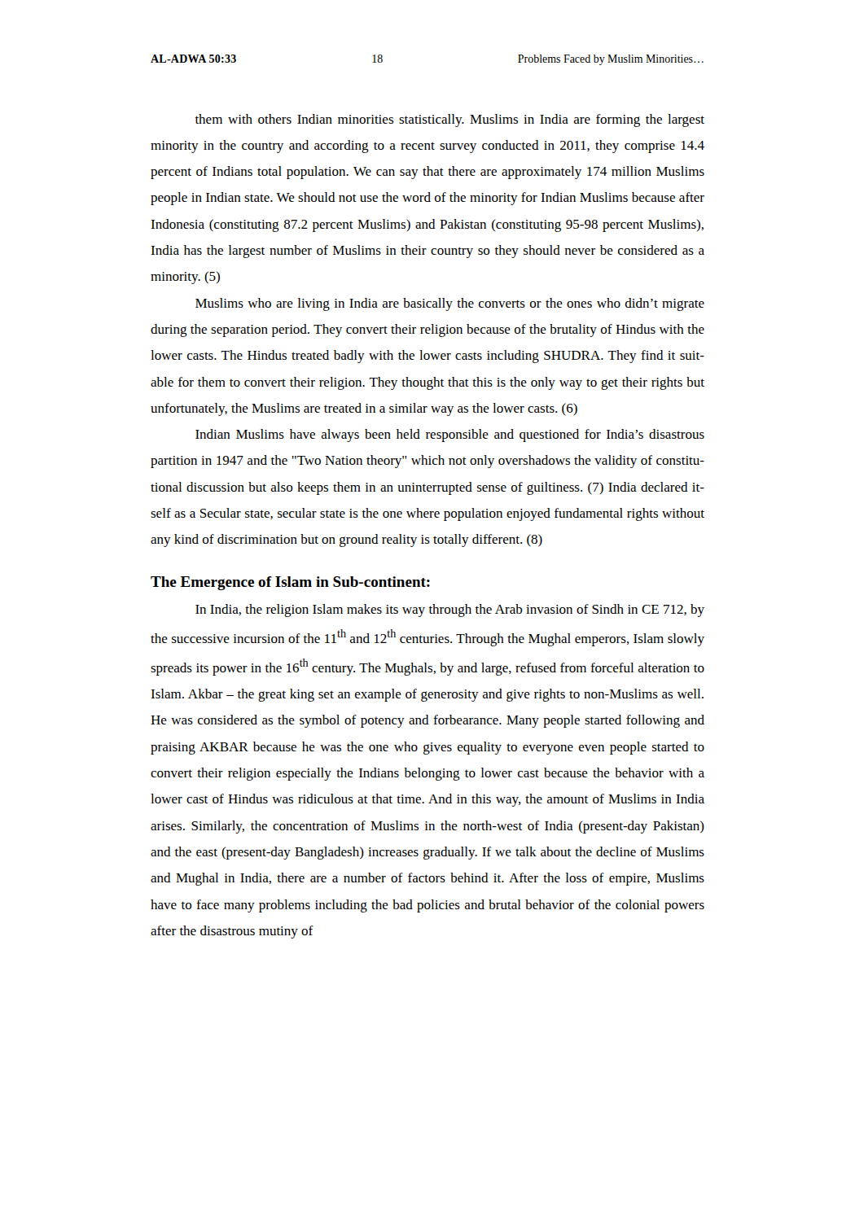AL-ADWA 50:33 18 Problems Faced by Muslim Minorities…
them with others Indian minorities statistically. Muslims in India are forming the largest minority in the country and according to a recent survey conducted in 2011, they comprise 14.4 percent of Indians total population. We can say that there are approximately 174 million Muslims people in Indian state. We should not use the word of the minority for Indian Muslims because after Indonesia (constituting 87.2 percent Muslims) and Pakistan (constituting 95-98 percent Muslims), India has the largest number of Muslims in their country so they should never be considered as a minority. (5)
Muslims who are living in India are basically the converts or the ones who didn’t migrate during the separation period. They convert their religion because of the brutality of Hindus with the lower casts. The Hindus treated badly with the lower casts including SHUDRA. They find it suitable for them to convert their religion. They thought that this is the only way to get their rights but unfortunately, the Muslims are treated in a similar way as the lower casts. (6)
Indian Muslims have always been held responsible and questioned for India’s disastrous partition in 1947 and the "Two Nation theory" which not only overshadows the validity of constitutional discussion but also keeps them in an uninterrupted sense of guiltiness. (7) India declared itself as a Secular state, secular state is the one where population enjoyed fundamental rights without any kind of discrimination but on ground reality is totally different. (8)
The Emergence of Islam in Sub-continent:
In India, the religion Islam makes its way through the Arab invasion of Sindh in CE 712, by the successive incursion of the 11th and 12th centuries. Through the Mughal emperors, Islam slowly spreads its power in the 16th century. The Mughals, by and large, refused from forceful alteration to Islam. Akbar – the great king set an example of generosity and give rights to non-Muslims as well. He was considered as the symbol of potency and forbearance. Many people started following and praising AKBAR because he was the one who gives equality to everyone even people started to convert their religion especially the Indians belonging to lower cast because the behavior with a lower cast of Hindus was ridiculous at that time. And in this way, the amount of Muslims in India arises. Similarly, the concentration of Muslims in the north-west of India (present-day Pakistan) and the east (present-day Bangladesh) increases gradually. If we talk about the decline of Muslims and Mughal in India, there are a number of factors behind it. After the loss of empire, Muslims have to face many problems including the bad policies and brutal behavior of the colonial powers after the disastrous mutiny of